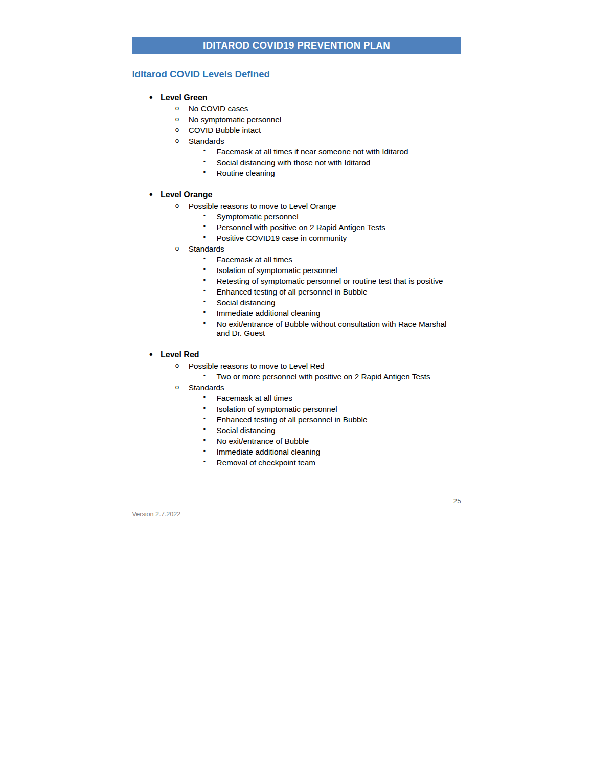IDITAROD COVID19 PREVENTION PLAN
Iditarod COVID Levels Defined
Level Green
No COVID cases
No symptomatic personnel
COVID Bubble intact
Standards
Facemask at all times if near someone not with Iditarod
Social distancing with those not with Iditarod
Routine cleaning
Level Orange
Possible reasons to move to Level Orange
Symptomatic personnel
Personnel with positive on 2 Rapid Antigen Tests
Positive COVID19 case in community
Standards
Facemask at all times
Isolation of symptomatic personnel
Retesting of symptomatic personnel or routine test that is positive
Enhanced testing of all personnel in Bubble
Social distancing
Immediate additional cleaning
No exit/entrance of Bubble without consultation with Race Marshal and Dr. Guest
Level Red
Possible reasons to move to Level Red
Two or more personnel with positive on 2 Rapid Antigen Tests
Standards
Facemask at all times
Isolation of symptomatic personnel
Enhanced testing of all personnel in Bubble
Social distancing
No exit/entrance of Bubble
Immediate additional cleaning
Removal of checkpoint team
25
Version 2.7.2022